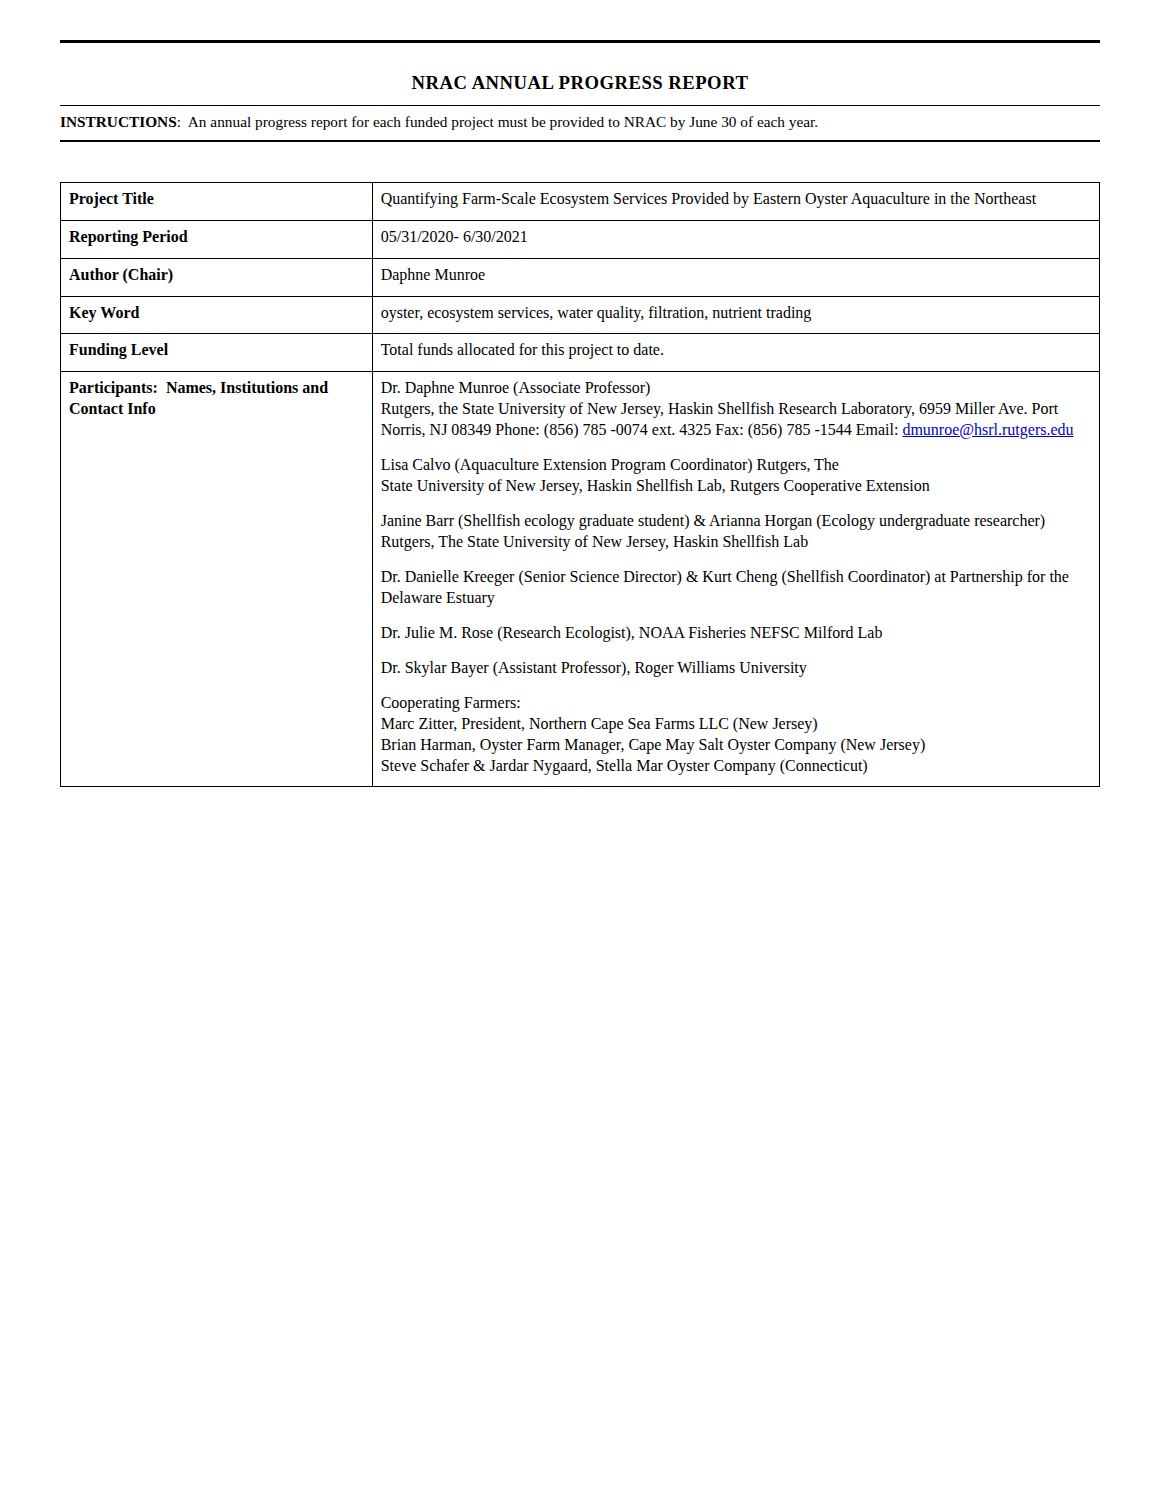NRAC ANNUAL PROGRESS REPORT
INSTRUCTIONS: An annual progress report for each funded project must be provided to NRAC by June 30 of each year.
| Project Title | Quantifying Farm-Scale Ecosystem Services Provided by Eastern Oyster Aquaculture in the Northeast |
| Reporting Period | 05/31/2020- 6/30/2021 |
| Author (Chair) | Daphne Munroe |
| Key Word | oyster, ecosystem services, water quality, filtration, nutrient trading |
| Funding Level | Total funds allocated for this project to date. |
| Participants: Names, Institutions and Contact Info | Dr. Daphne Munroe (Associate Professor) Rutgers, the State University of New Jersey, Haskin Shellfish Research Laboratory, 6959 Miller Ave. Port Norris, NJ 08349 Phone: (856) 785 -0074 ext. 4325 Fax: (856) 785 -1544 Email: dmunroe@hsrl.rutgers.edu Lisa Calvo (Aquaculture Extension Program Coordinator) Rutgers, The State University of New Jersey, Haskin Shellfish Lab, Rutgers Cooperative Extension Janine Barr (Shellfish ecology graduate student) & Arianna Horgan (Ecology undergraduate researcher) Rutgers, The State University of New Jersey, Haskin Shellfish Lab Dr. Danielle Kreeger (Senior Science Director) & Kurt Cheng (Shellfish Coordinator) at Partnership for the Delaware Estuary Dr. Julie M. Rose (Research Ecologist), NOAA Fisheries NEFSC Milford Lab Dr. Skylar Bayer (Assistant Professor), Roger Williams University Cooperating Farmers: Marc Zitter, President, Northern Cape Sea Farms LLC (New Jersey) Brian Harman, Oyster Farm Manager, Cape May Salt Oyster Company (New Jersey) Steve Schafer & Jardar Nygaard, Stella Mar Oyster Company (Connecticut) |